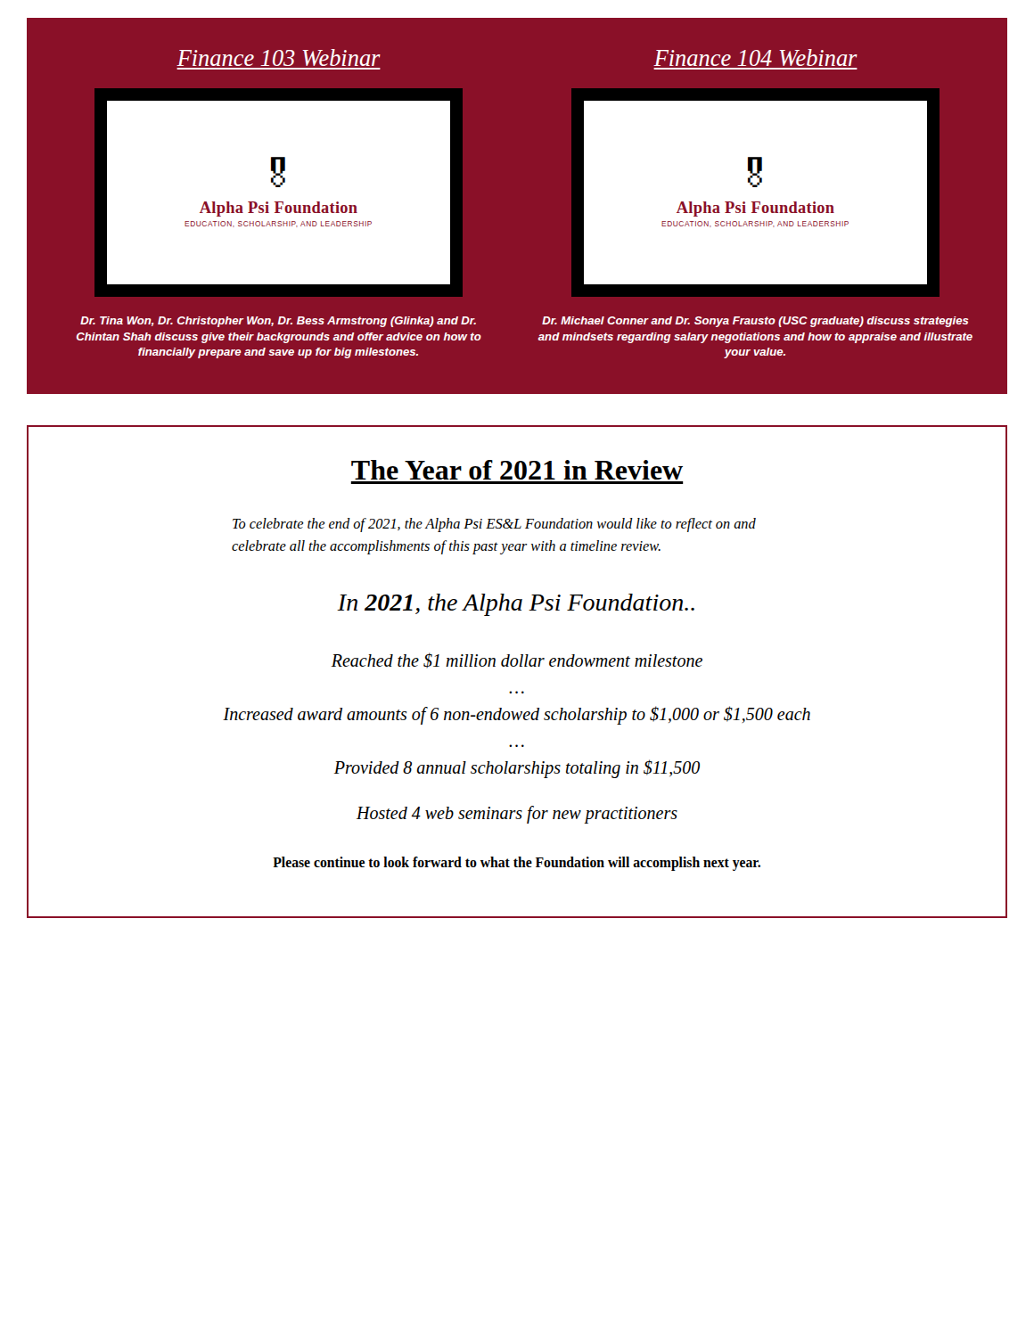Finance 103 Webinar
🎖
Alpha Psi Foundation
Education, Scholarship, and Leadership
Dr. Tina Won, Dr. Christopher Won, Dr. Bess Armstrong (Glinka) and Dr. Chintan Shah discuss give their backgrounds and offer advice on how to financially prepare and save up for big milestones.
Finance 104 Webinar
🎖
Alpha Psi Foundation
Education, Scholarship, and Leadership
Dr. Michael Conner and Dr. Sonya Frausto (USC graduate) discuss strategies and mindsets regarding salary negotiations and how to appraise and illustrate your value.
The Year of 2021 in Review
To celebrate the end of 2021, the Alpha Psi ES&L Foundation would like to reflect on and celebrate all the accomplishments of this past year with a timeline review.
In 2021, the Alpha Psi Foundation..
Reached the $1 million dollar endowment milestone
…
Increased award amounts of 6 non-endowed scholarship to $1,000 or $1,500 each
…
Provided 8 annual scholarships totaling in $11,500
Hosted 4 web seminars for new practitioners
Please continue to look forward to what the Foundation will accomplish next year.